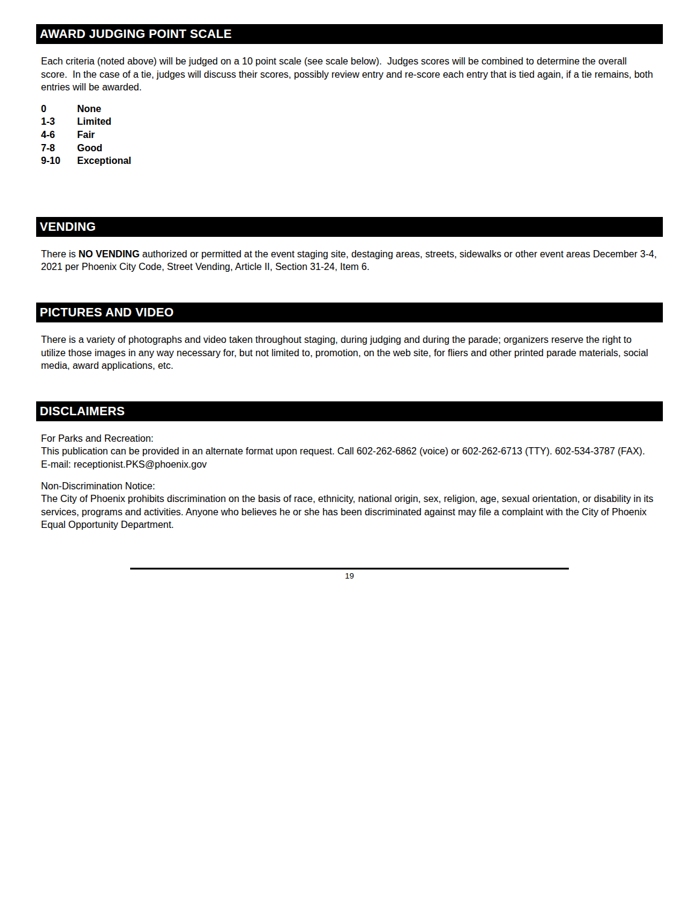AWARD JUDGING POINT SCALE
Each criteria (noted above) will be judged on a 10 point scale (see scale below). Judges scores will be combined to determine the overall score. In the case of a tie, judges will discuss their scores, possibly review entry and re-score each entry that is tied again, if a tie remains, both entries will be awarded.
0 None 1-3 Limited 4-6 Fair 7-8 Good 9-10 Exceptional
VENDING
There is NO VENDING authorized or permitted at the event staging site, destaging areas, streets, sidewalks or other event areas December 3-4, 2021 per Phoenix City Code, Street Vending, Article II, Section 31-24, Item 6.
PICTURES AND VIDEO
There is a variety of photographs and video taken throughout staging, during judging and during the parade; organizers reserve the right to utilize those images in any way necessary for, but not limited to, promotion, on the web site, for fliers and other printed parade materials, social media, award applications, etc.
DISCLAIMERS
For Parks and Recreation:
This publication can be provided in an alternate format upon request. Call 602-262-6862 (voice) or 602-262-6713 (TTY). 602-534-3787 (FAX).
E-mail: receptionist.PKS@phoenix.gov
Non-Discrimination Notice:
The City of Phoenix prohibits discrimination on the basis of race, ethnicity, national origin, sex, religion, age, sexual orientation, or disability in its services, programs and activities. Anyone who believes he or she has been discriminated against may file a complaint with the City of Phoenix Equal Opportunity Department.
19